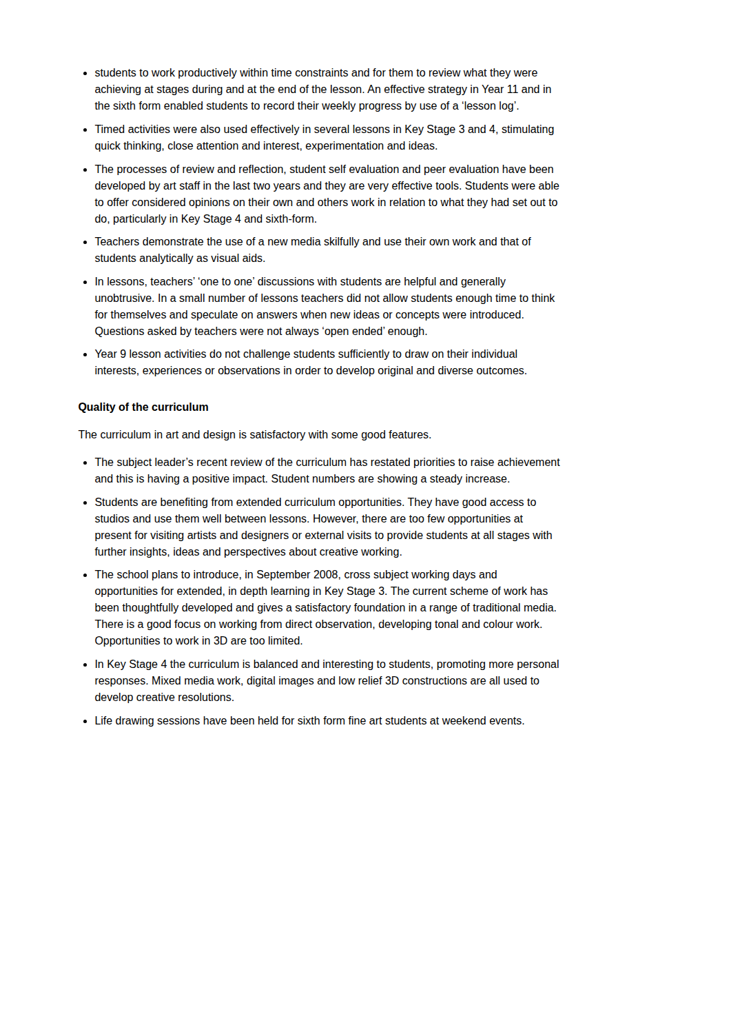students to work productively within time constraints and for them to review what they were achieving at stages during and at the end of the lesson. An effective strategy in Year 11 and in the sixth form enabled students to record their weekly progress by use of a ‘lesson log’.
Timed activities were also used effectively in several lessons in Key Stage 3 and 4, stimulating quick thinking, close attention and interest, experimentation and ideas.
The processes of review and reflection, student self evaluation and peer evaluation have been developed by art staff in the last two years and they are very effective tools. Students were able to offer considered opinions on their own and others work in relation to what they had set out to do, particularly in Key Stage 4 and sixth-form.
Teachers demonstrate the use of a new media skilfully and use their own work and that of students analytically as visual aids.
In lessons, teachers’ ‘one to one’ discussions with students are helpful and generally unobtrusive. In a small number of lessons teachers did not allow students enough time to think for themselves and speculate on answers when new ideas or concepts were introduced. Questions asked by teachers were not always ‘open ended’ enough.
Year 9 lesson activities do not challenge students sufficiently to draw on their individual interests, experiences or observations in order to develop original and diverse outcomes.
Quality of the curriculum
The curriculum in art and design is satisfactory with some good features.
The subject leader’s recent review of the curriculum has restated priorities to raise achievement and this is having a positive impact. Student numbers are showing a steady increase.
Students are benefiting from extended curriculum opportunities. They have good access to studios and use them well between lessons. However, there are too few opportunities at present for visiting artists and designers or external visits to provide students at all stages with further insights, ideas and perspectives about creative working.
The school plans to introduce, in September 2008, cross subject working days and opportunities for extended, in depth learning in Key Stage 3. The current scheme of work has been thoughtfully developed and gives a satisfactory foundation in a range of traditional media. There is a good focus on working from direct observation, developing tonal and colour work. Opportunities to work in 3D are too limited.
In Key Stage 4 the curriculum is balanced and interesting to students, promoting more personal responses. Mixed media work, digital images and low relief 3D constructions are all used to develop creative resolutions.
Life drawing sessions have been held for sixth form fine art students at weekend events.